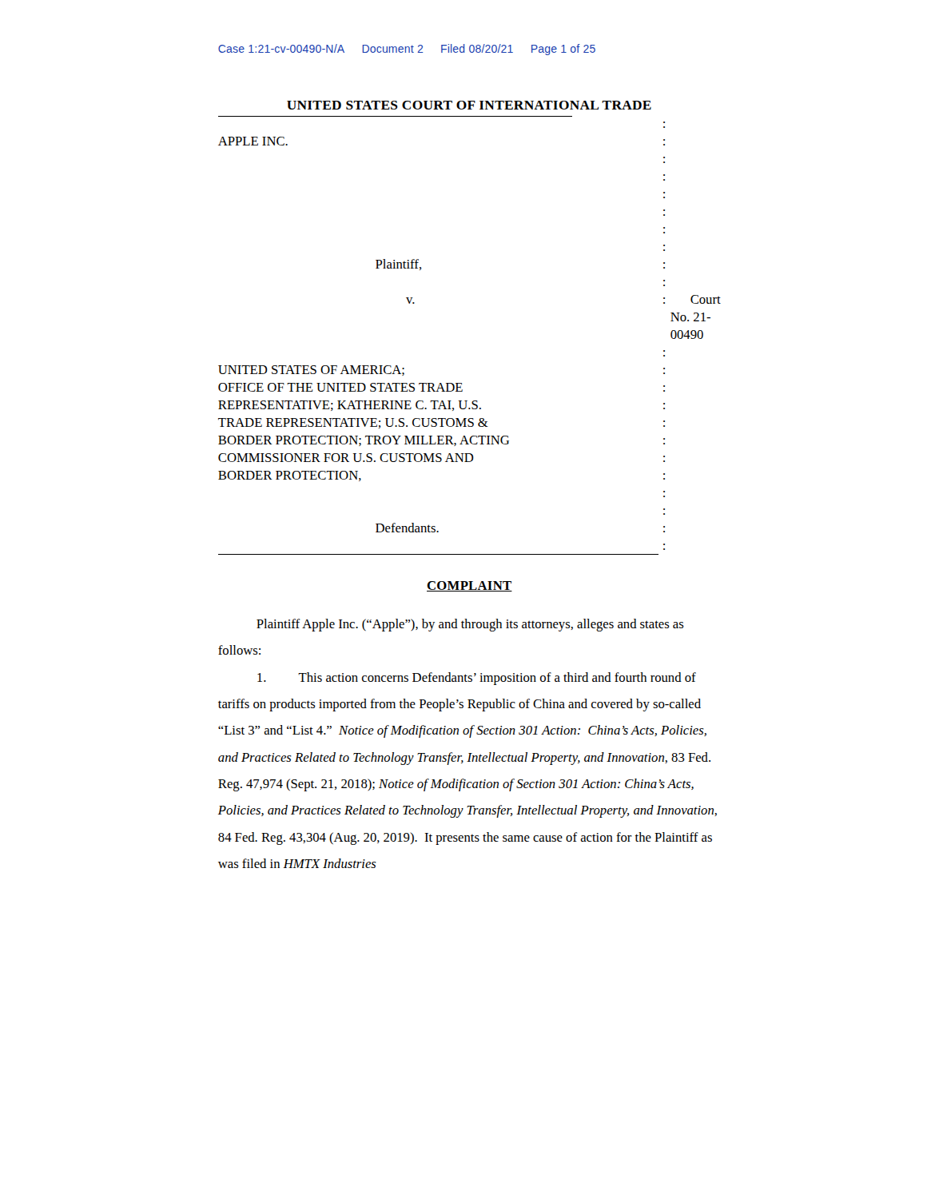Case 1:21-cv-00490-N/A Document 2 Filed 08/20/21 Page 1 of 25
UNITED STATES COURT OF INTERNATIONAL TRADE
| | : | |
| APPLE INC. | : | |
| | : | |
| | : | |
| | : | |
| | : | |
| | : | |
| | : | |
| Plaintiff, | : | |
| | : | |
| v. | : | Court No. 21-00490 |
| | : | |
| UNITED STATES OF AMERICA; | : | |
| OFFICE OF THE UNITED STATES TRADE | : | |
| REPRESENTATIVE; KATHERINE C. TAI, U.S. | : | |
| TRADE REPRESENTATIVE; U.S. CUSTOMS & | : | |
| BORDER PROTECTION; TROY MILLER, ACTING | : | |
| COMMISSIONER FOR U.S. CUSTOMS AND | : | |
| BORDER PROTECTION, | : | |
| | : | |
| | : | |
| Defendants. | : | |
| | : | |
COMPLAINT
Plaintiff Apple Inc. (“Apple”), by and through its attorneys, alleges and states as follows:
1. This action concerns Defendants’ imposition of a third and fourth round of tariffs on products imported from the People’s Republic of China and covered by so-called “List 3” and “List 4.” Notice of Modification of Section 301 Action: China’s Acts, Policies, and Practices Related to Technology Transfer, Intellectual Property, and Innovation, 83 Fed. Reg. 47,974 (Sept. 21, 2018); Notice of Modification of Section 301 Action: China’s Acts, Policies, and Practices Related to Technology Transfer, Intellectual Property, and Innovation, 84 Fed. Reg. 43,304 (Aug. 20, 2019). It presents the same cause of action for the Plaintiff as was filed in HMTX Industries